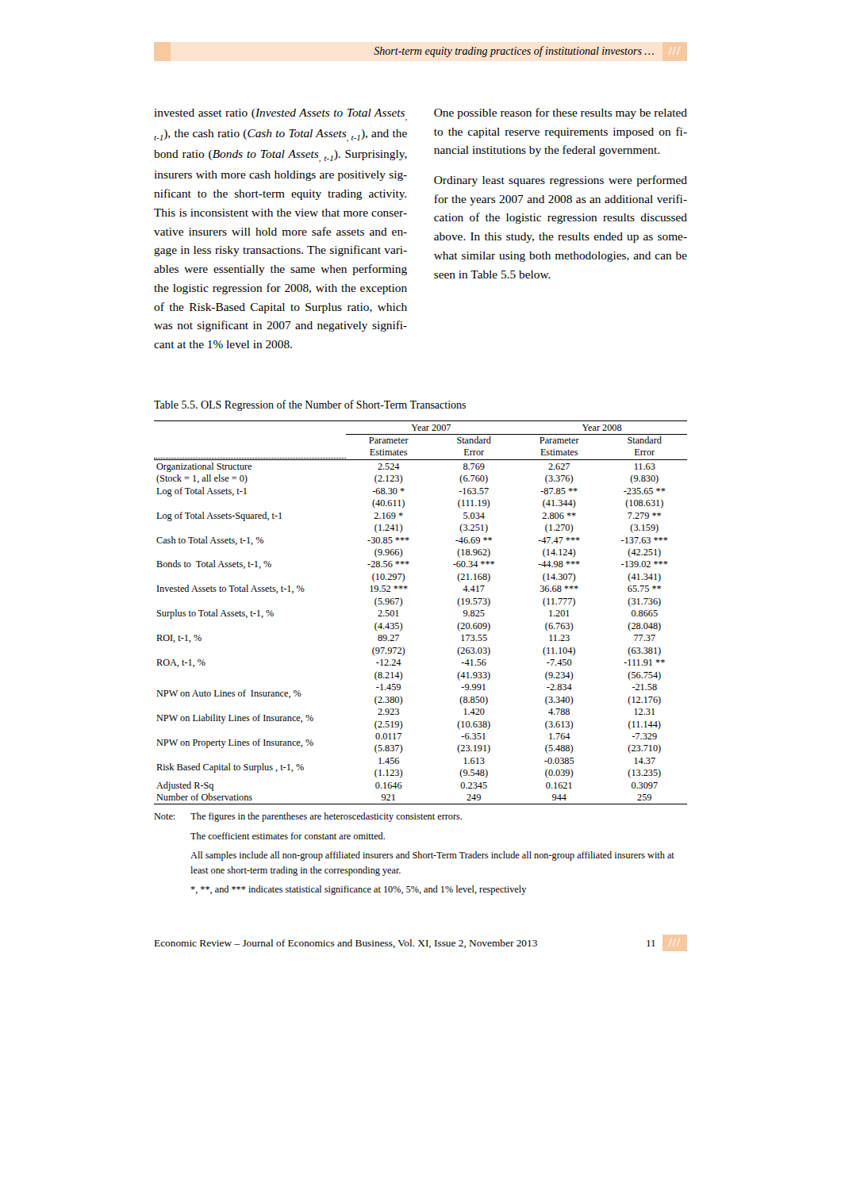Short-term equity trading practices of institutional investors …
///
invested asset ratio (Invested Assets to Total Assets, t-1), the cash ratio (Cash to Total Assets, t-1), and the bond ratio (Bonds to Total Assets, t-1). Surprisingly, insurers with more cash holdings are positively significant to the short-term equity trading activity. This is inconsistent with the view that more conservative insurers will hold more safe assets and engage in less risky transactions. The significant variables were essentially the same when performing the logistic regression for 2008, with the exception of the Risk-Based Capital to Surplus ratio, which was not significant in 2007 and negatively significant at the 1% level in 2008.
One possible reason for these results may be related to the capital reserve requirements imposed on financial institutions by the federal government.
Ordinary least squares regressions were performed for the years 2007 and 2008 as an additional verification of the logistic regression results discussed above. In this study, the results ended up as somewhat similar using both methodologies, and can be seen in Table 5.5 below.
Table 5.5. OLS Regression of the Number of Short-Term Transactions
| | Year 2007 | Year 2008 |
| | Parameter Estimates | Standard Error | Parameter Estimates | Standard Error |
| Organizational Structure | 2.524 | 8.769 | 2.627 | 11.63 |
| (Stock = 1, all else = 0) | (2.123) | (6.760) | (3.376) | (9.830) |
| Log of Total Assets, t-1 | -68.30 * | -163.57 | -87.85 ** | -235.65 ** |
| | (40.611) | (111.19) | (41.344) | (108.631) |
| Log of Total Assets-Squared, t-1 | 2.169 * | 5.034 | 2.806 ** | 7.279 ** |
| | (1.241) | (3.251) | (1.270) | (3.159) |
| Cash to Total Assets, t-1, % | -30.85 *** | -46.69 ** | -47.47 *** | -137.63 *** |
| | (9.966) | (18.962) | (14.124) | (42.251) |
| Bonds to Total Assets, t-1, % | -28.56 *** | -60.34 *** | -44.98 *** | -139.02 *** |
| | (10.297) | (21.168) | (14.307) | (41.341) |
| Invested Assets to Total Assets, t-1, % | 19.52 *** | 4.417 | 36.68 *** | 65.75 ** |
| | (5.967) | (19.573) | (11.777) | (31.736) |
| Surplus to Total Assets, t-1, % | 2.501 | 9.825 | 1.201 | 0.8665 |
| | (4.435) | (20.609) | (6.763) | (28.048) |
| ROI, t-1, % | 89.27 | 173.55 | 11.23 | 77.37 |
| | (97.972) | (263.03) | (11.104) | (63.381) |
| ROA, t-1, % | -12.24 | -41.56 | -7.450 | -111.91 ** |
| | (8.214) | (41.933) | (9.234) | (56.754) |
| NPW on Auto Lines of Insurance, % | -1.459 | -9.991 | -2.834 | -21.58 |
| (2.380) | (8.850) | (3.340) | (12.176) |
| NPW on Liability Lines of Insurance, % | 2.923 | 1.420 | 4.788 | 12.31 |
| (2.519) | (10.638) | (3.613) | (11.144) |
| NPW on Property Lines of Insurance, % | 0.0117 | -6.351 | 1.764 | -7.329 |
| (5.837) | (23.191) | (5.488) | (23.710) |
| Risk Based Capital to Surplus , t-1, % | 1.456 | 1.613 | -0.0385 | 14.37 |
| (1.123) | (9.548) | (0.039) | (13.235) |
| Adjusted R-Sq | 0.1646 | 0.2345 | 0.1621 | 0.3097 |
| Number of Observations | 921 | 249 | 944 | 259 |
Note:
The figures in the parentheses are heteroscedasticity consistent errors.
The coefficient estimates for constant are omitted.
All samples include all non-group affiliated insurers and Short-Term Traders include all non-group affiliated insurers with at least one short-term trading in the corresponding year.
*, **, and *** indicates statistical significance at 10%, 5%, and 1% level, respectively
Economic Review – Journal of Economics and Business, Vol. XI, Issue 2, November 2013
11
///